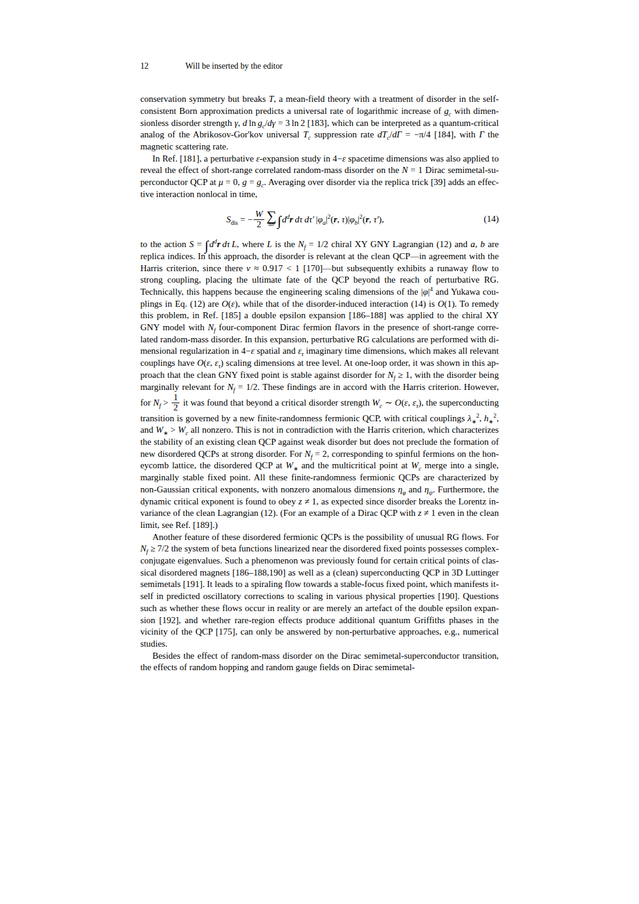12 Will be inserted by the editor
conservation symmetry but breaks T, a mean-field theory with a treatment of disorder in the self-consistent Born approximation predicts a universal rate of logarithmic increase of gc with dimensionless disorder strength γ, d ln gc/dγ = 3 ln 2 [183], which can be interpreted as a quantum-critical analog of the Abrikosov-Gor'kov universal Tc suppression rate dTc/dΓ = −π/4 [184], with Γ the magnetic scattering rate.
In Ref. [181], a perturbative ε-expansion study in 4−ε spacetime dimensions was also applied to reveal the effect of short-range correlated random-mass disorder on the N = 1 Dirac semimetal-superconductor QCP at μ = 0, g = gc. Averaging over disorder via the replica trick [39] adds an effective interaction nonlocal in time,
Sdis = −W 2∑ab∫dd r dτ dτ′ |φa|2(r, τ)|φb|2(r, τ′),
(14)
to the action S = ∫dd r dτ L, where L is the Nf = 1/2 chiral XY GNY Lagrangian (12) and a, b are replica indices. In this approach, the disorder is relevant at the clean QCP—in agreement with the Harris criterion, since there ν ≈ 0.917 < 1 [170]—but subsequently exhibits a runaway flow to strong coupling, placing the ultimate fate of the QCP beyond the reach of perturbative RG. Technically, this happens because the engineering scaling dimensions of the |φ|4 and Yukawa couplings in Eq. (12) are O(ε), while that of the disorder-induced interaction (14) is O(1). To remedy this problem, in Ref. [185] a double epsilon expansion [186–188] was applied to the chiral XY GNY model with Nf four-component Dirac fermion flavors in the presence of short-range correlated random-mass disorder. In this expansion, perturbative RG calculations are performed with dimensional regularization in 4−ε spatial and ετ imaginary time dimensions, which makes all relevant couplings have O(ε, ετ) scaling dimensions at tree level. At one-loop order, it was shown in this approach that the clean GNY fixed point is stable against disorder for Nf ≥ 1, with the disorder being marginally relevant for Nf = 1/2. These findings are in accord with the Harris criterion. However, for Nf > 12 it was found that beyond a critical disorder strength Wc ∼ O(ε, ετ), the superconducting transition is governed by a new finite-randomness fermionic QCP, with critical couplings λ∗2, h∗2, and W∗ > Wc all nonzero. This is not in contradiction with the Harris criterion, which characterizes the stability of an existing clean QCP against weak disorder but does not preclude the formation of new disordered QCPs at strong disorder. For Nf = 2, corresponding to spinful fermions on the honeycomb lattice, the disordered QCP at W∗ and the multicritical point at Wc merge into a single, marginally stable fixed point. All these finite-randomness fermionic QCPs are characterized by non-Gaussian critical exponents, with nonzero anomalous dimensions ηφ and ηψ. Furthermore, the dynamic critical exponent is found to obey z ≠ 1, as expected since disorder breaks the Lorentz invariance of the clean Lagrangian (12). (For an example of a Dirac QCP with z ≠ 1 even in the clean limit, see Ref. [189].)
Another feature of these disordered fermionic QCPs is the possibility of unusual RG flows. For Nf ≥ 7/2 the system of beta functions linearized near the disordered fixed points possesses complex-conjugate eigenvalues. Such a phenomenon was previously found for certain critical points of classical disordered magnets [186–188,190] as well as a (clean) superconducting QCP in 3D Luttinger semimetals [191]. It leads to a spiraling flow towards a stable-focus fixed point, which manifests itself in predicted oscillatory corrections to scaling in various physical properties [190]. Questions such as whether these flows occur in reality or are merely an artefact of the double epsilon expansion [192], and whether rare-region effects produce additional quantum Griffiths phases in the vicinity of the QCP [175], can only be answered by non-perturbative approaches, e.g., numerical studies.
Besides the effect of random-mass disorder on the Dirac semimetal-superconductor transition, the effects of random hopping and random gauge fields on Dirac semimetal-